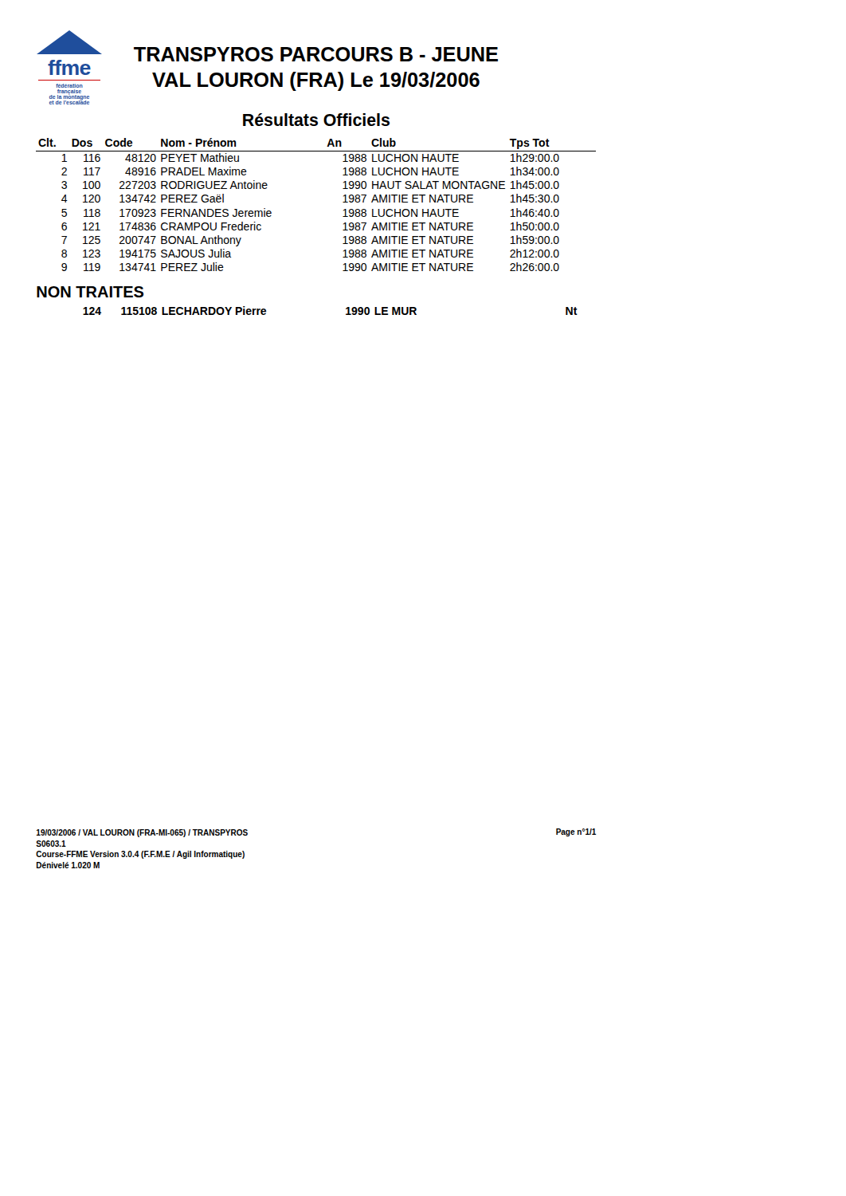ffme
fédération
française
de la montagne
et de l'escalade
TRANSPYROS PARCOURS B - JEUNE
VAL LOURON (FRA) Le 19/03/2006
Résultats Officiels
| Clt. | Dos | Code | Nom - Prénom | An | Club | Tps Tot |
| --- | --- | --- | --- | --- | --- | --- |
| 1 | 116 | 48120 | PEYET Mathieu | 1988 | LUCHON HAUTE | 1h29:00.0 |
| 2 | 117 | 48916 | PRADEL Maxime | 1988 | LUCHON HAUTE | 1h34:00.0 |
| 3 | 100 | 227203 | RODRIGUEZ Antoine | 1990 | HAUT SALAT MONTAGNE | 1h45:00.0 |
| 4 | 120 | 134742 | PEREZ Gaël | 1987 | AMITIE ET NATURE | 1h45:30.0 |
| 5 | 118 | 170923 | FERNANDES Jeremie | 1988 | LUCHON HAUTE | 1h46:40.0 |
| 6 | 121 | 174836 | CRAMPOU Frederic | 1987 | AMITIE ET NATURE | 1h50:00.0 |
| 7 | 125 | 200747 | BONAL Anthony | 1988 | AMITIE ET NATURE | 1h59:00.0 |
| 8 | 123 | 194175 | SAJOUS Julia | 1988 | AMITIE ET NATURE | 2h12:00.0 |
| 9 | 119 | 134741 | PEREZ Julie | 1990 | AMITIE ET NATURE | 2h26:00.0 |
NON TRAITES
| | 124 | 115108 | LECHARDOY Pierre | 1990 | LE MUR | Nt |
Page n°1/1
19/03/2006 / VAL LOURON (FRA-MI-065) / TRANSPYROS
S0603.1
Course-FFME Version 3.0.4 (F.F.M.E / Agil Informatique)
Dénivelé 1.020 M